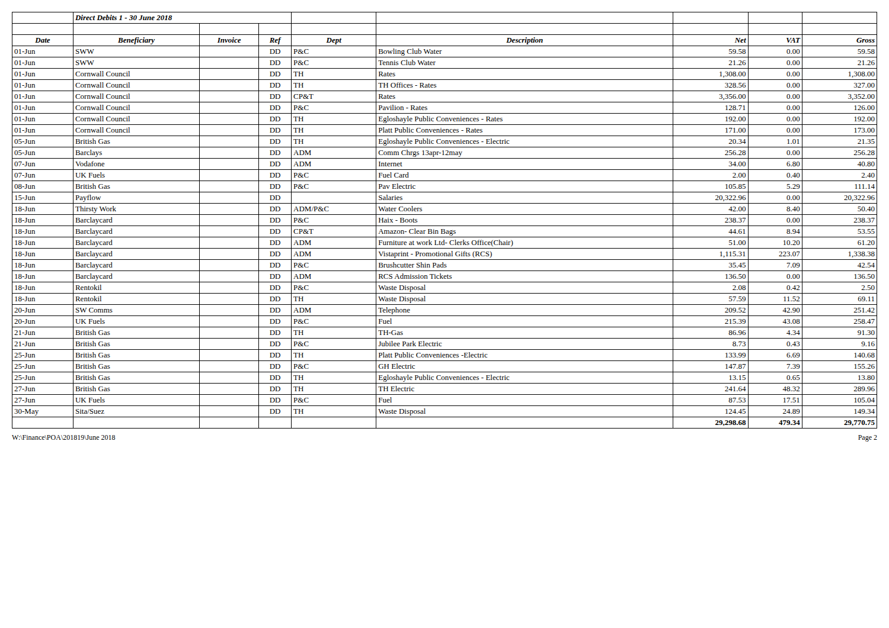| | Direct Debits 1 - 30 June 2018 | | | | | |
| Date | Beneficiary | Invoice | Ref | Dept | Description | Net | VAT | Gross |
| 01-Jun | SWW | | DD | P&C | Bowling Club Water | 59.58 | 0.00 | 59.58 |
| 01-Jun | SWW | | DD | P&C | Tennis Club Water | 21.26 | 0.00 | 21.26 |
| 01-Jun | Cornwall Council | | DD | TH | Rates | 1,308.00 | 0.00 | 1,308.00 |
| 01-Jun | Cornwall Council | | DD | TH | TH Offices - Rates | 328.56 | 0.00 | 327.00 |
| 01-Jun | Cornwall Council | | DD | CP&T | Rates | 3,356.00 | 0.00 | 3,352.00 |
| 01-Jun | Cornwall Council | | DD | P&C | Pavilion - Rates | 128.71 | 0.00 | 126.00 |
| 01-Jun | Cornwall Council | | DD | TH | Egloshayle Public Conveniences - Rates | 192.00 | 0.00 | 192.00 |
| 01-Jun | Cornwall Council | | DD | TH | Platt Public Conveniences - Rates | 171.00 | 0.00 | 173.00 |
| 05-Jun | British Gas | | DD | TH | Egloshayle Public Conveniences - Electric | 20.34 | 1.01 | 21.35 |
| 05-Jun | Barclays | | DD | ADM | Comm Chrgs 13apr-12may | 256.28 | 0.00 | 256.28 |
| 07-Jun | Vodafone | | DD | ADM | Internet | 34.00 | 6.80 | 40.80 |
| 07-Jun | UK Fuels | | DD | P&C | Fuel Card | 2.00 | 0.40 | 2.40 |
| 08-Jun | British Gas | | DD | P&C | Pav Electric | 105.85 | 5.29 | 111.14 |
| 15-Jun | Payflow | | DD | | Salaries | 20,322.96 | 0.00 | 20,322.96 |
| 18-Jun | Thirsty Work | | DD | ADM/P&C | Water Coolers | 42.00 | 8.40 | 50.40 |
| 18-Jun | Barclaycard | | DD | P&C | Haix - Boots | 238.37 | 0.00 | 238.37 |
| 18-Jun | Barclaycard | | DD | CP&T | Amazon- Clear Bin Bags | 44.61 | 8.94 | 53.55 |
| 18-Jun | Barclaycard | | DD | ADM | Furniture at work Ltd- Clerks Office(Chair) | 51.00 | 10.20 | 61.20 |
| 18-Jun | Barclaycard | | DD | ADM | Vistaprint - Promotional Gifts (RCS) | 1,115.31 | 223.07 | 1,338.38 |
| 18-Jun | Barclaycard | | DD | P&C | Brushcutter Shin Pads | 35.45 | 7.09 | 42.54 |
| 18-Jun | Barclaycard | | DD | ADM | RCS Admission Tickets | 136.50 | 0.00 | 136.50 |
| 18-Jun | Rentokil | | DD | P&C | Waste Disposal | 2.08 | 0.42 | 2.50 |
| 18-Jun | Rentokil | | DD | TH | Waste Disposal | 57.59 | 11.52 | 69.11 |
| 20-Jun | SW Comms | | DD | ADM | Telephone | 209.52 | 42.90 | 251.42 |
| 20-Jun | UK Fuels | | DD | P&C | Fuel | 215.39 | 43.08 | 258.47 |
| 21-Jun | British Gas | | DD | TH | TH-Gas | 86.96 | 4.34 | 91.30 |
| 21-Jun | British Gas | | DD | P&C | Jubilee Park Electric | 8.73 | 0.43 | 9.16 |
| 25-Jun | British Gas | | DD | TH | Platt Public Conveniences -Electric | 133.99 | 6.69 | 140.68 |
| 25-Jun | British Gas | | DD | P&C | GH Electric | 147.87 | 7.39 | 155.26 |
| 25-Jun | British Gas | | DD | TH | Egloshayle Public Conveniences - Electric | 13.15 | 0.65 | 13.80 |
| 27-Jun | British Gas | | DD | TH | TH Electric | 241.64 | 48.32 | 289.96 |
| 27-Jun | UK Fuels | | DD | P&C | Fuel | 87.53 | 17.51 | 105.04 |
| 30-May | Sita/Suez | | DD | TH | Waste Disposal | 124.45 | 24.89 | 149.34 |
| | | | | | | 29,298.68 | 479.34 | 29,770.75 |
W:\Finance\POA\201819\June 2018 Page 2